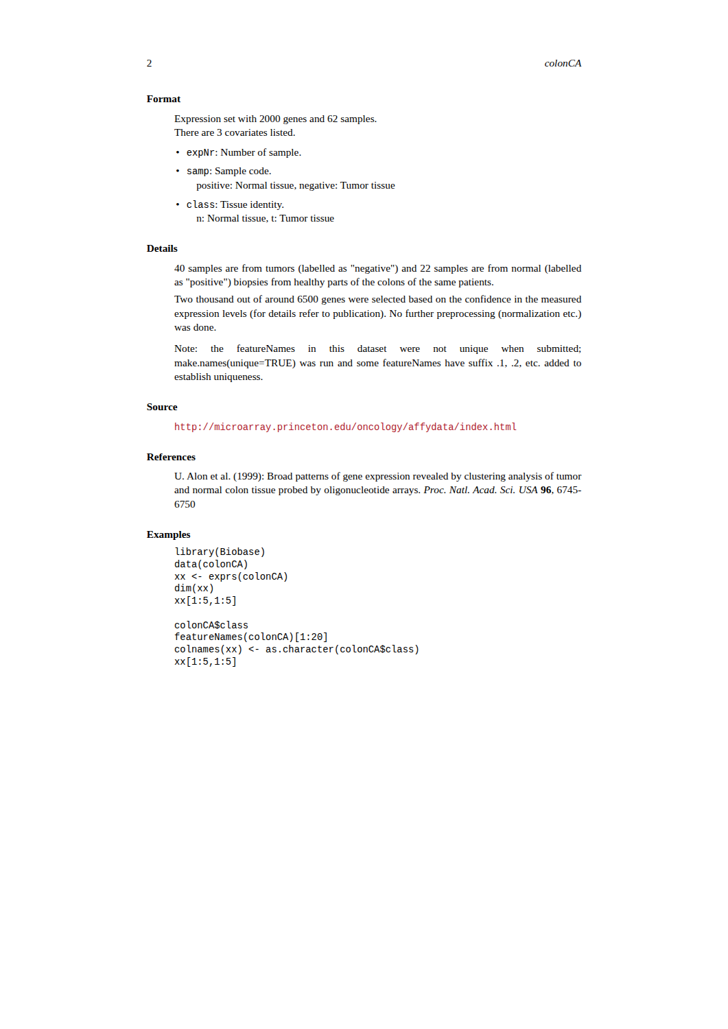2 colonCA
Format
Expression set with 2000 genes and 62 samples.
There are 3 covariates listed.
expNr: Number of sample.
samp: Sample code. positive: Normal tissue, negative: Tumor tissue
class: Tissue identity. n: Normal tissue, t: Tumor tissue
Details
40 samples are from tumors (labelled as "negative") and 22 samples are from normal (labelled as "positive") biopsies from healthy parts of the colons of the same patients.
Two thousand out of around 6500 genes were selected based on the confidence in the measured expression levels (for details refer to publication). No further preprocessing (normalization etc.) was done.
Note: the featureNames in this dataset were not unique when submitted; make.names(unique=TRUE) was run and some featureNames have suffix .1, .2, etc. added to establish uniqueness.
Source
http://microarray.princeton.edu/oncology/affydata/index.html
References
U. Alon et al. (1999): Broad patterns of gene expression revealed by clustering analysis of tumor and normal colon tissue probed by oligonucleotide arrays. Proc. Natl. Acad. Sci. USA 96, 6745-6750
Examples
library(Biobase)
data(colonCA)
xx <- exprs(colonCA)
dim(xx)
xx[1:5,1:5]

colonCA$class
featureNames(colonCA)[1:20]
colnames(xx) <- as.character(colonCA$class)
xx[1:5,1:5]